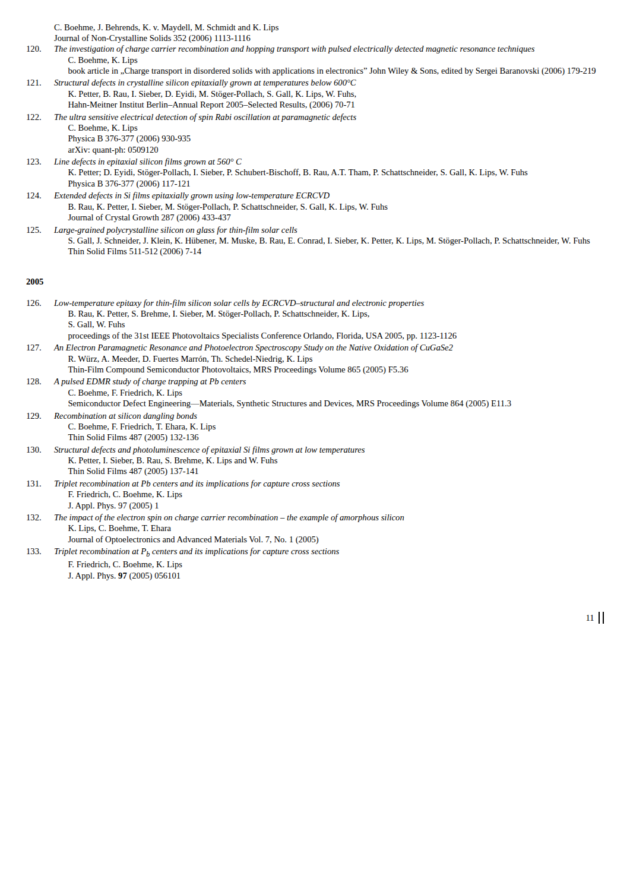C. Boehme, J. Behrends, K. v. Maydell, M. Schmidt and K. Lips Journal of Non-Crystalline Solids 352 (2006) 1113-1116
120. The investigation of charge carrier recombination and hopping transport with pulsed electrically detected magnetic resonance techniques C. Boehme, K. Lips book article in „Charge transport in disordered solids with applications in electronics” John Wiley & Sons, edited by Sergei Baranovski (2006) 179-219
121. Structural defects in crystalline silicon epitaxially grown at temperatures below 600°C K. Petter, B. Rau, I. Sieber, D. Eyidi, M. Stöger-Pollach, S. Gall, K. Lips, W. Fuhs, Hahn-Meitner Institut Berlin–Annual Report 2005–Selected Results, (2006) 70-71
122. The ultra sensitive electrical detection of spin Rabi oscillation at paramagnetic defects C. Boehme, K. Lips Physica B 376-377 (2006) 930-935 arXiv: quant-ph: 0509120
123. Line defects in epitaxial silicon films grown at 560° C K. Petter; D. Eyidi, Stöger-Pollach, I. Sieber, P. Schubert-Bischoff, B. Rau, A.T. Tham, P. Schattschneider, S. Gall, K. Lips, W. Fuhs Physica B 376-377 (2006) 117-121
124. Extended defects in Si films epitaxially grown using low-temperature ECRCVD B. Rau, K. Petter, I. Sieber, M. Stöger-Pollach, P. Schattschneider, S. Gall, K. Lips, W. Fuhs Journal of Crystal Growth 287 (2006) 433-437
125. Large-grained polycrystalline silicon on glass for thin-film solar cells S. Gall, J. Schneider, J. Klein, K. Hübener, M. Muske, B. Rau, E. Conrad, I. Sieber, K. Petter, K. Lips, M. Stöger-Pollach, P. Schattschneider, W. Fuhs Thin Solid Films 511-512 (2006) 7-14
2005
126. Low-temperature epitaxy for thin-film silicon solar cells by ECRCVD–structural and electronic properties B. Rau, K. Petter, S. Brehme, I. Sieber, M. Stöger-Pollach, P. Schattschneider, K. Lips, S. Gall, W. Fuhs proceedings of the 31st IEEE Photovoltaics Specialists Conference Orlando, Florida, USA 2005, pp. 1123-1126
127. An Electron Paramagnetic Resonance and Photoelectron Spectroscopy Study on the Native Oxidation of CuGaSe2 R. Würz, A. Meeder, D. Fuertes Marrón, Th. Schedel-Niedrig, K. Lips Thin-Film Compound Semiconductor Photovoltaics, MRS Proceedings Volume 865 (2005) F5.36
128. A pulsed EDMR study of charge trapping at Pb centers C. Boehme, F. Friedrich, K. Lips Semiconductor Defect Engineering—Materials, Synthetic Structures and Devices, MRS Proceedings Volume 864 (2005) E11.3
129. Recombination at silicon dangling bonds C. Boehme, F. Friedrich, T. Ehara, K. Lips Thin Solid Films 487 (2005) 132-136
130. Structural defects and photoluminescence of epitaxial Si films grown at low temperatures K. Petter, I. Sieber, B. Rau, S. Brehme, K. Lips and W. Fuhs Thin Solid Films 487 (2005) 137-141
131. Triplet recombination at Pb centers and its implications for capture cross sections F. Friedrich, C. Boehme, K. Lips J. Appl. Phys. 97 (2005) 1
132. The impact of the electron spin on charge carrier recombination – the example of amorphous silicon K. Lips, C. Boehme, T. Ehara Journal of Optoelectronics and Advanced Materials Vol. 7, No. 1 (2005)
133. Triplet recombination at Pb centers and its implications for capture cross sections F. Friedrich, C. Boehme, K. Lips J. Appl. Phys. 97 (2005) 056101
11